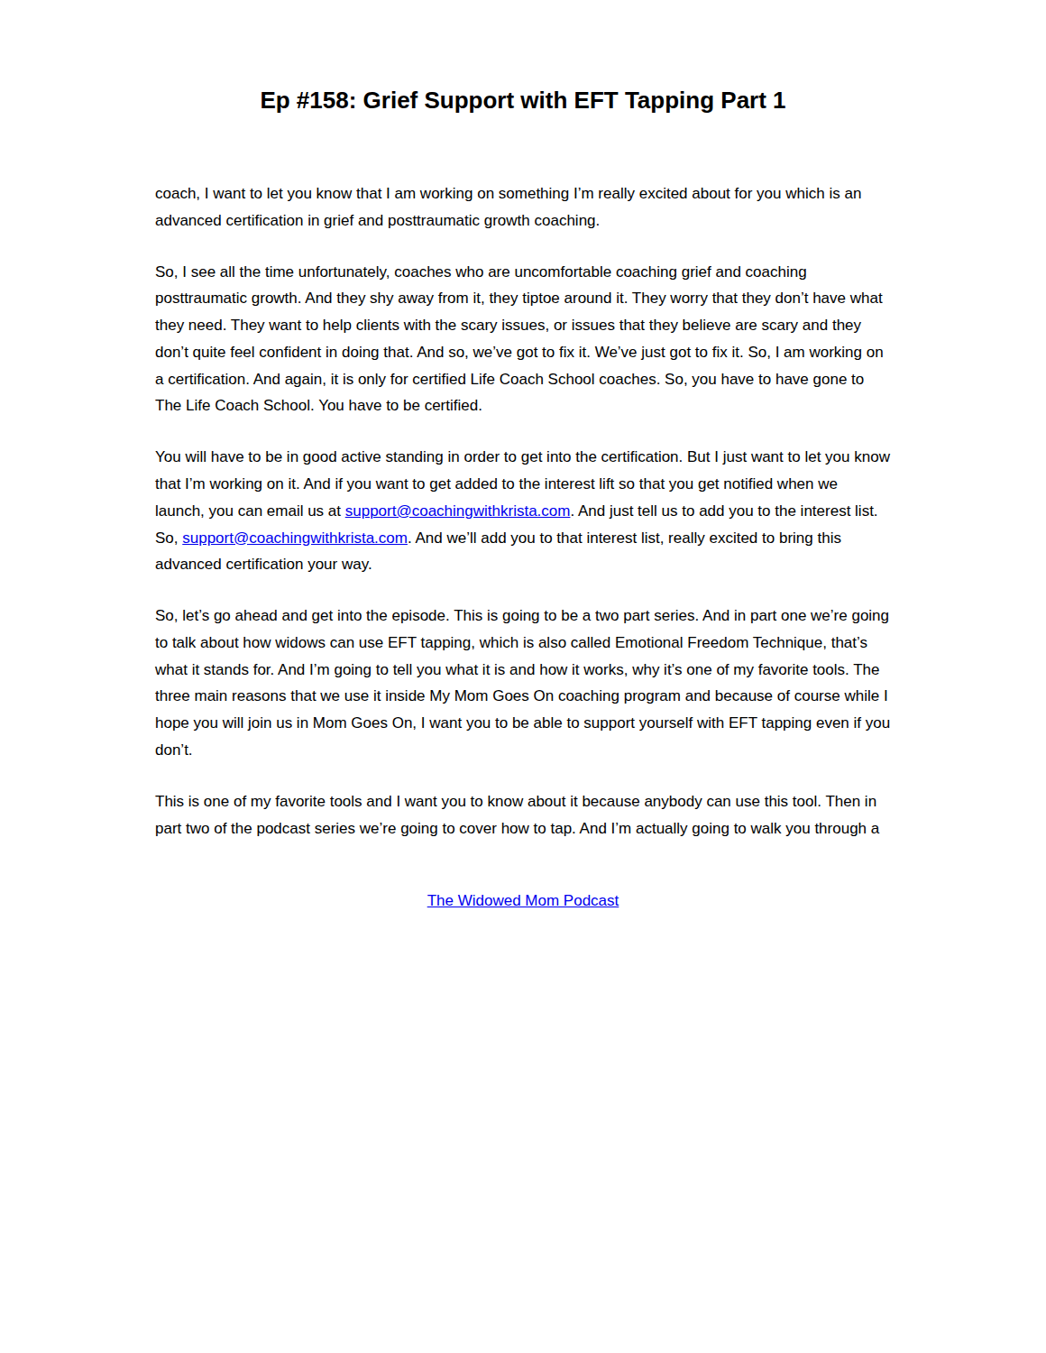Ep #158: Grief Support with EFT Tapping Part 1
coach, I want to let you know that I am working on something I’m really excited about for you which is an advanced certification in grief and posttraumatic growth coaching.
So, I see all the time unfortunately, coaches who are uncomfortable coaching grief and coaching posttraumatic growth. And they shy away from it, they tiptoe around it. They worry that they don’t have what they need. They want to help clients with the scary issues, or issues that they believe are scary and they don’t quite feel confident in doing that. And so, we’ve got to fix it. We’ve just got to fix it. So, I am working on a certification. And again, it is only for certified Life Coach School coaches. So, you have to have gone to The Life Coach School. You have to be certified.
You will have to be in good active standing in order to get into the certification. But I just want to let you know that I’m working on it. And if you want to get added to the interest lift so that you get notified when we launch, you can email us at support@coachingwithkrista.com. And just tell us to add you to the interest list. So, support@coachingwithkrista.com. And we’ll add you to that interest list, really excited to bring this advanced certification your way.
So, let’s go ahead and get into the episode. This is going to be a two part series. And in part one we’re going to talk about how widows can use EFT tapping, which is also called Emotional Freedom Technique, that’s what it stands for. And I’m going to tell you what it is and how it works, why it’s one of my favorite tools. The three main reasons that we use it inside My Mom Goes On coaching program and because of course while I hope you will join us in Mom Goes On, I want you to be able to support yourself with EFT tapping even if you don’t.
This is one of my favorite tools and I want you to know about it because anybody can use this tool. Then in part two of the podcast series we’re going to cover how to tap. And I’m actually going to walk you through a
The Widowed Mom Podcast